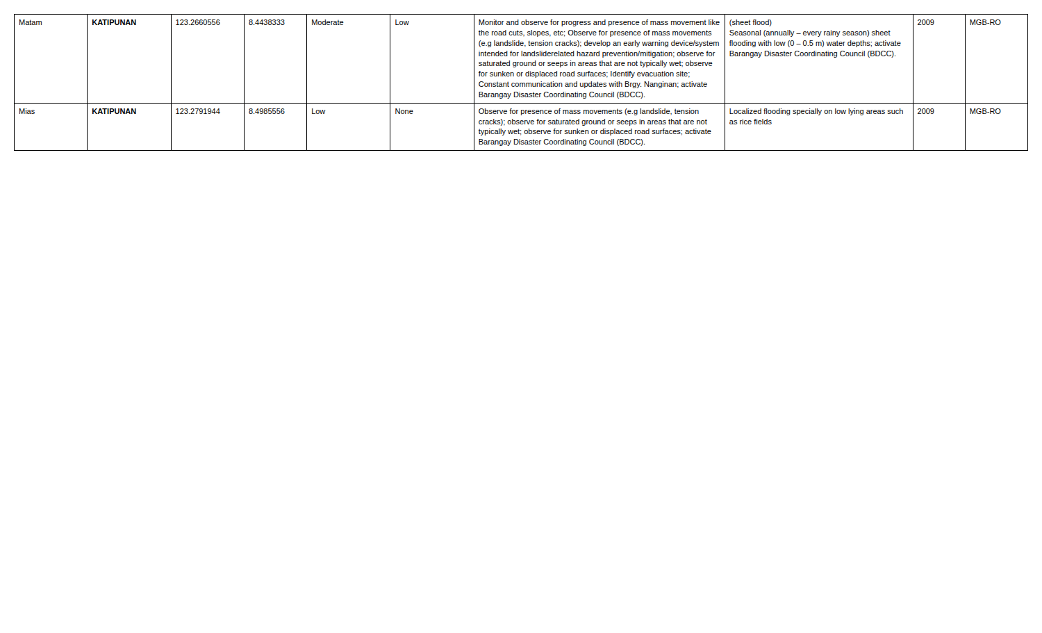| Matam | KATIPUNAN | 123.2660556 | 8.4438333 | Moderate | Low | Monitor and observe for progress and presence of mass movement like the road cuts, slopes, etc; Observe for presence of mass movements (e.g landslide, tension cracks); develop an early warning device/system intended for landsliderelated hazard prevention/mitigation; observe for saturated ground or seeps in areas that are not typically wet; observe for sunken or displaced road surfaces; Identify evacuation site; Constant communication and updates with Brgy. Nanginan; activate Barangay Disaster Coordinating Council (BDCC). | (sheet flood) Seasonal (annually – every rainy season) sheet flooding with low (0 – 0.5 m) water depths; activate Barangay Disaster Coordinating Council (BDCC). | 2009 | MGB-RO |
| Mias | KATIPUNAN | 123.2791944 | 8.4985556 | Low | None | Observe for presence of mass movements (e.g landslide, tension cracks); observe for saturated ground or seeps in areas that are not typically wet; observe for sunken or displaced road surfaces; activate Barangay Disaster Coordinating Council (BDCC). | Localized flooding specially on low lying areas such as rice fields | 2009 | MGB-RO |